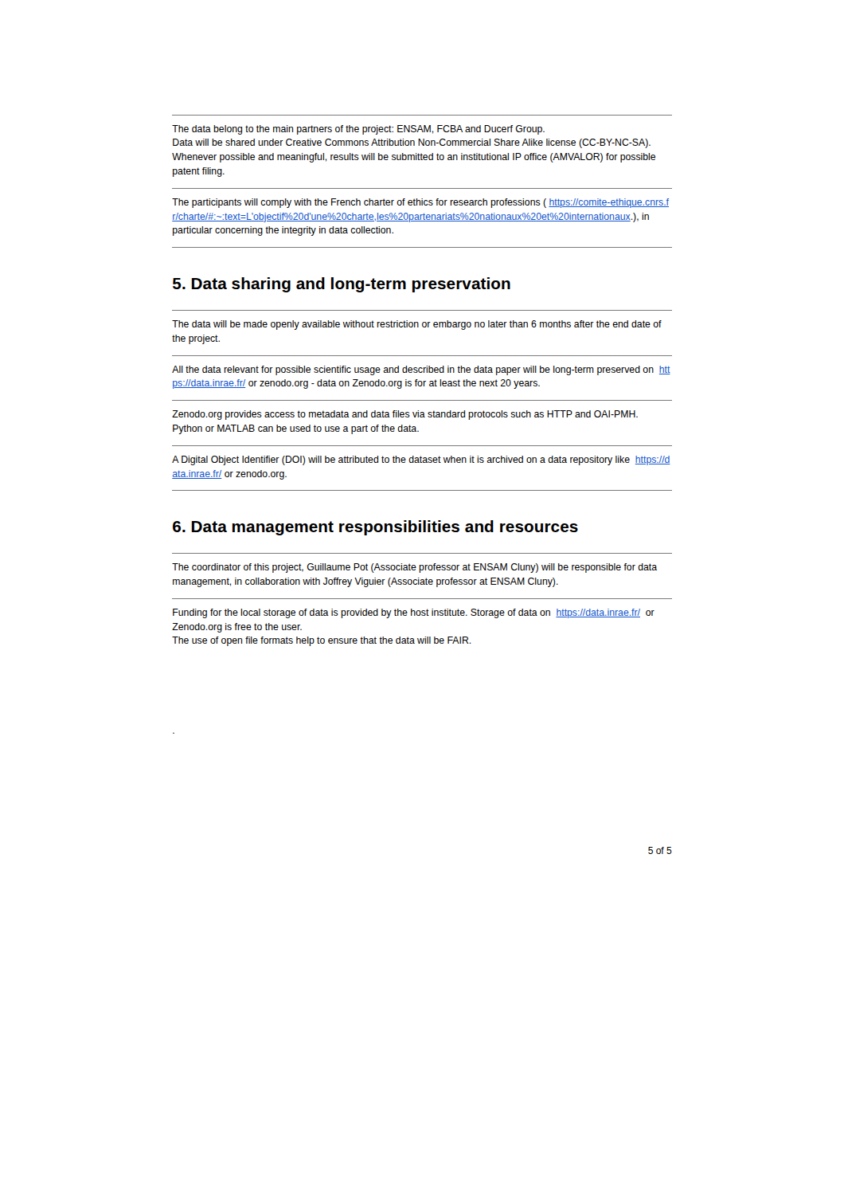The data belong to the main partners of the project: ENSAM, FCBA and Ducerf Group.
Data will be shared under Creative Commons Attribution Non-Commercial Share Alike license (CC-BY-NC-SA). Whenever possible and meaningful, results will be submitted to an institutional IP office (AMVALOR) for possible patent filing.
The participants will comply with the French charter of ethics for research professions ( https://comite-ethique.cnrs.fr/charte/#:~:text=L'objectif%20d'une%20charte,les%20partenariats%20nationaux%20et%20internationaux.), in particular concerning the integrity in data collection.
5. Data sharing and long-term preservation
The data will be made openly available without restriction or embargo no later than 6 months after the end date of the project.
All the data relevant for possible scientific usage and described in the data paper will be long-term preserved on https://data.inrae.fr/ or zenodo.org - data on Zenodo.org is for at least the next 20 years.
Zenodo.org provides access to metadata and data files via standard protocols such as HTTP and OAI-PMH.
Python or MATLAB can be used to use a part of the data.
A Digital Object Identifier (DOI) will be attributed to the dataset when it is archived on a data repository like https://data.inrae.fr/ or zenodo.org.
6. Data management responsibilities and resources
The coordinator of this project, Guillaume Pot (Associate professor at ENSAM Cluny) will be responsible for data management, in collaboration with Joffrey Viguier (Associate professor at ENSAM Cluny).
Funding for the local storage of data is provided by the host institute. Storage of data on https://data.inrae.fr/ or Zenodo.org is free to the user.
The use of open file formats help to ensure that the data will be FAIR.
.
5 of 5